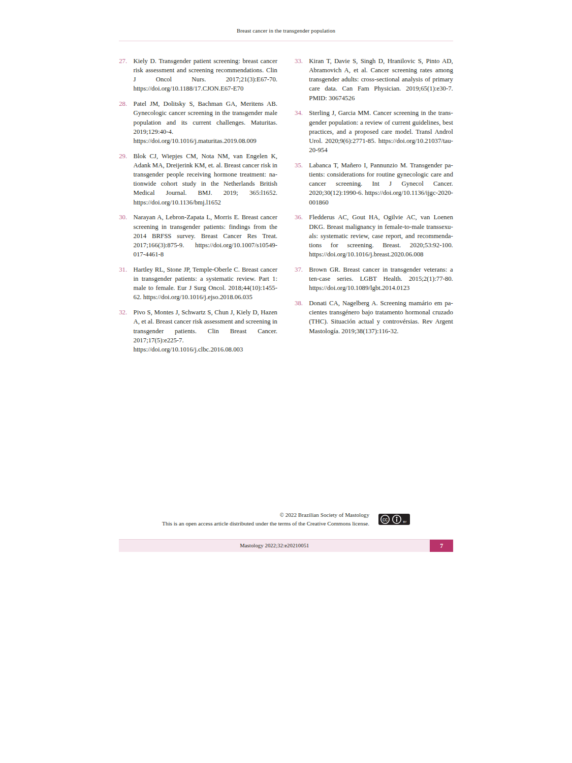Breast cancer in the transgender population
Kiely D. Transgender patient screening: breast cancer risk assessment and screening recommendations. Clin J Oncol Nurs. 2017;21(3):E67-70. https://doi.org/10.1188/17.CJON.E67-E70
Patel JM, Dolitsky S, Bachman GA, Meritens AB. Gynecologic cancer screening in the transgender male population and its current challenges. Maturitas. 2019;129:40-4. https://doi.org/10.1016/j.maturitas.2019.08.009
Blok CJ, Wiepjes CM, Nota NM, van Engelen K, Adank MA, Dreijerink KM, et. al. Breast cancer risk in transgender people receiving hormone treatment: nationwide cohort study in the Netherlands British Medical Journal. BMJ. 2019; 365:l1652. https://doi.org/10.1136/bmj.l1652
Narayan A, Lebron-Zapata L, Morris E. Breast cancer screening in transgender patients: findings from the 2014 BRFSS survey. Breast Cancer Res Treat. 2017;166(3):875-9. https://doi.org/10.1007/s10549-017-4461-8
Hartley RL, Stone JP, Temple-Oberle C. Breast cancer in transgender patients: a systematic review. Part 1: male to female. Eur J Surg Oncol. 2018;44(10):1455-62. https://doi.org/10.1016/j.ejso.2018.06.035
Pivo S, Montes J, Schwartz S, Chun J, Kiely D, Hazen A, et al. Breast cancer risk assessment and screening in transgender patients. Clin Breast Cancer. 2017;17(5):e225-7. https://doi.org/10.1016/j.clbc.2016.08.003
Kiran T, Davie S, Singh D, Hranilovic S, Pinto AD, Abramovich A, et al. Cancer screening rates among transgender adults: cross-sectional analysis of primary care data. Can Fam Physician. 2019;65(1):e30-7. PMID: 30674526
Sterling J, Garcia MM. Cancer screening in the transgender population: a review of current guidelines, best practices, and a proposed care model. Transl Androl Urol. 2020;9(6):2771-85. https://doi.org/10.21037/tau-20-954
Labanca T, Mañero I, Pannunzio M. Transgender patients: considerations for routine gynecologic care and cancer screening. Int J Gynecol Cancer. 2020;30(12):1990-6. https://doi.org/10.1136/ijgc-2020-001860
Fledderus AC, Gout HA, Ogilvie AC, van Loenen DKG. Breast malignancy in female-to-male transsexuals: systematic review, case report, and recommendations for screening. Breast. 2020;53:92-100. https://doi.org/10.1016/j.breast.2020.06.008
Brown GR. Breast cancer in transgender veterans: a ten-case series. LGBT Health. 2015;2(1):77-80. https://doi.org/10.1089/lgbt.2014.0123
Donati CA, Nagelberg A. Screening mamário em pacientes transgénero bajo tratamento hormonal cruzado (THC). Situación actual y controvérsias. Rev Argent Mastología. 2019;38(137):116-32.
© 2022 Brazilian Society of Mastology
This is an open access article distributed under the terms of the Creative Commons license. cc BY
Mastology 2022;32:e20210051
7